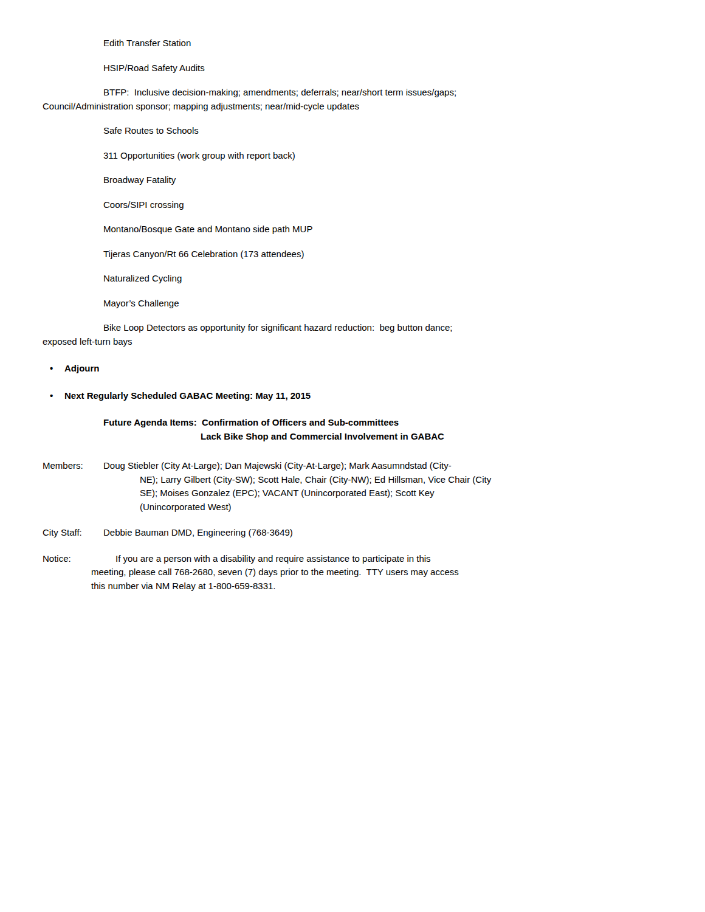Edith Transfer Station
HSIP/Road Safety Audits
BTFP: Inclusive decision-making; amendments; deferrals; near/short term issues/gaps;
Council/Administration sponsor; mapping adjustments; near/mid-cycle updates
Safe Routes to Schools
311 Opportunities (work group with report back)
Broadway Fatality
Coors/SIPI crossing
Montano/Bosque Gate and Montano side path MUP
Tijeras Canyon/Rt 66 Celebration (173 attendees)
Naturalized Cycling
Mayor’s Challenge
Bike Loop Detectors as opportunity for significant hazard reduction: beg button dance;
exposed left-turn bays
Adjourn
Next Regularly Scheduled GABAC Meeting: May 11, 2015
Future Agenda Items: Confirmation of Officers and Sub-committees Lack Bike Shop and Commercial Involvement in GABAC
| Members: | Doug Stiebler (City At-Large); Dan Majewski (City-At-Large); Mark Aasumndstad (City- NE); Larry Gilbert (City-SW); Scott Hale, Chair (City-NW); Ed Hillsman, Vice Chair (City SE); Moises Gonzalez (EPC); VACANT (Unincorporated East); Scott Key (Unincorporated West) |
| City Staff: | Debbie Bauman DMD, Engineering (768-3649) |
| Notice: | If you are a person with a disability and require assistance to participate in this meeting, please call 768-2680, seven (7) days prior to the meeting. TTY users may access this number via NM Relay at 1-800-659-8331. |